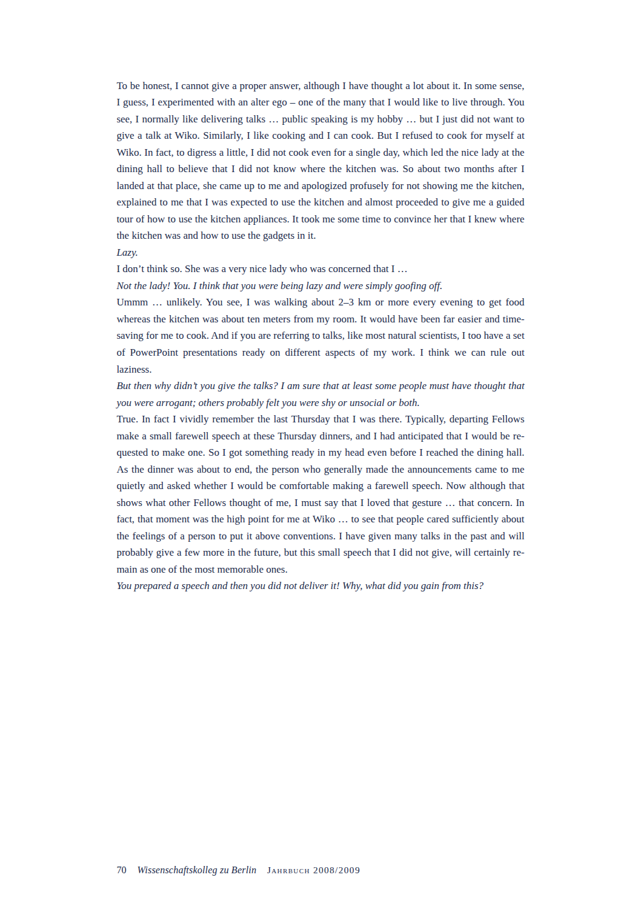To be honest, I cannot give a proper answer, although I have thought a lot about it. In some sense, I guess, I experimented with an alter ego – one of the many that I would like to live through. You see, I normally like delivering talks … public speaking is my hobby … but I just did not want to give a talk at Wiko. Similarly, I like cooking and I can cook. But I refused to cook for myself at Wiko. In fact, to digress a little, I did not cook even for a single day, which led the nice lady at the dining hall to believe that I did not know where the kitchen was. So about two months after I landed at that place, she came up to me and apologized profusely for not showing me the kitchen, explained to me that I was expected to use the kitchen and almost proceeded to give me a guided tour of how to use the kitchen appliances. It took me some time to convince her that I knew where the kitchen was and how to use the gadgets in it.
Lazy.
I don’t think so. She was a very nice lady who was concerned that I …
Not the lady! You. I think that you were being lazy and were simply goofing off.
Ummm … unlikely. You see, I was walking about 2–3 km or more every evening to get food whereas the kitchen was about ten meters from my room. It would have been far easier and timesaving for me to cook. And if you are referring to talks, like most natural scientists, I too have a set of PowerPoint presentations ready on different aspects of my work. I think we can rule out laziness.
But then why didn’t you give the talks? I am sure that at least some people must have thought that you were arrogant; others probably felt you were shy or unsocial or both.
True. In fact I vividly remember the last Thursday that I was there. Typically, departing Fellows make a small farewell speech at these Thursday dinners, and I had anticipated that I would be requested to make one. So I got something ready in my head even before I reached the dining hall. As the dinner was about to end, the person who generally made the announcements came to me quietly and asked whether I would be comfortable making a farewell speech. Now although that shows what other Fellows thought of me, I must say that I loved that gesture … that concern. In fact, that moment was the high point for me at Wiko … to see that people cared sufficiently about the feelings of a person to put it above conventions. I have given many talks in the past and will probably give a few more in the future, but this small speech that I did not give, will certainly remain as one of the most memorable ones.
You prepared a speech and then you did not deliver it! Why, what did you gain from this?
70 Wissenschaftskolleg zu Berlin Jahrbuch 2008/2009